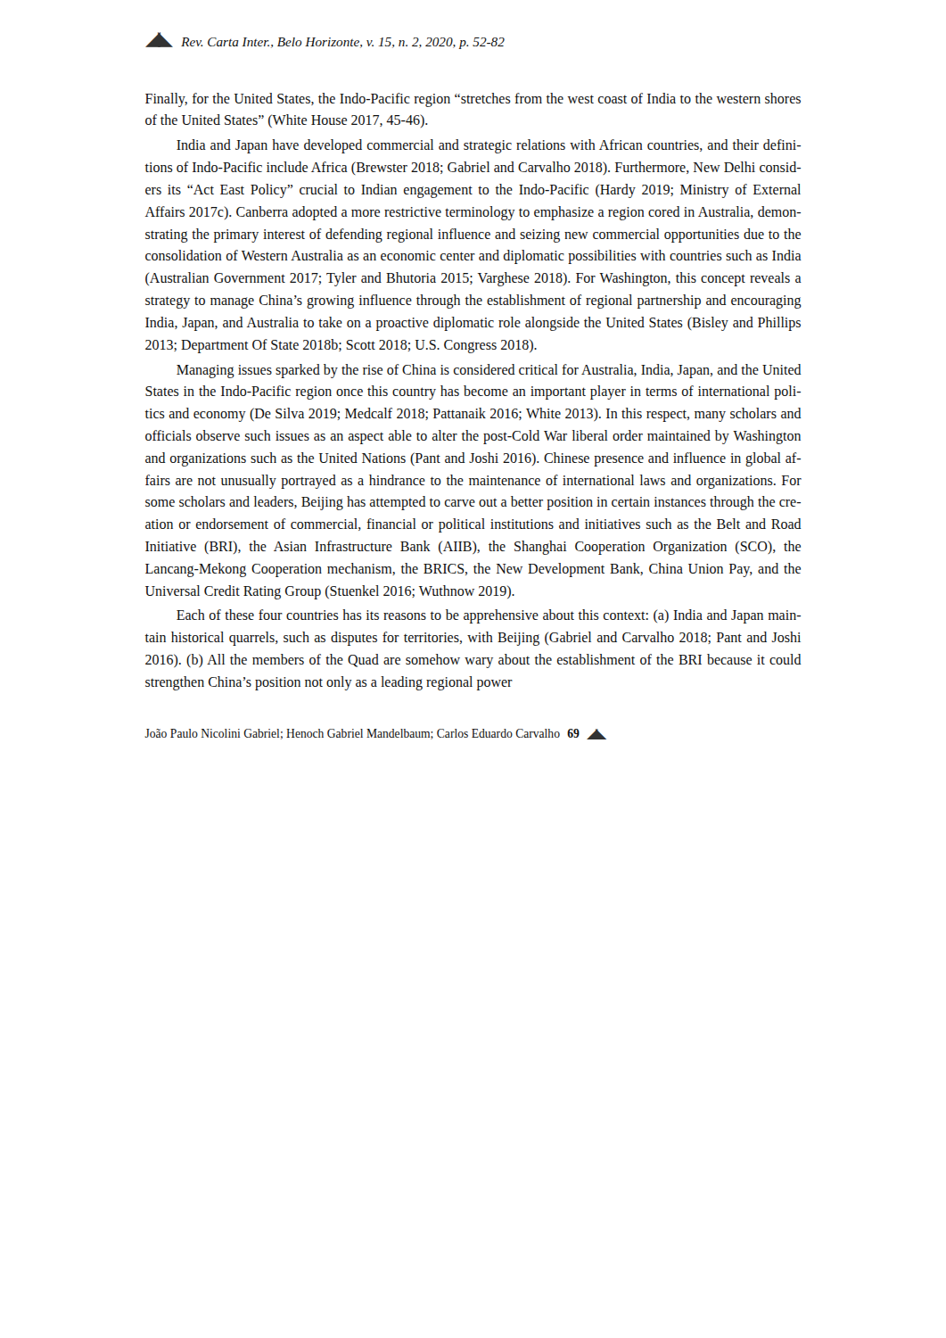◢◣ Rev. Carta Inter., Belo Horizonte, v. 15, n. 2, 2020, p. 52-82
Finally, for the United States, the Indo-Pacific region “stretches from the west coast of India to the western shores of the United States” (White House 2017, 45-46).
India and Japan have developed commercial and strategic relations with African countries, and their definitions of Indo-Pacific include Africa (Brewster 2018; Gabriel and Carvalho 2018). Furthermore, New Delhi considers its “Act East Policy” crucial to Indian engagement to the Indo-Pacific (Hardy 2019; Ministry of External Affairs 2017c). Canberra adopted a more restrictive terminology to emphasize a region cored in Australia, demonstrating the primary interest of defending regional influence and seizing new commercial opportunities due to the consolidation of Western Australia as an economic center and diplomatic possibilities with countries such as India (Australian Government 2017; Tyler and Bhutoria 2015; Varghese 2018). For Washington, this concept reveals a strategy to manage China’s growing influence through the establishment of regional partnership and encouraging India, Japan, and Australia to take on a proactive diplomatic role alongside the United States (Bisley and Phillips 2013; Department Of State 2018b; Scott 2018; U.S. Congress 2018).
Managing issues sparked by the rise of China is considered critical for Australia, India, Japan, and the United States in the Indo-Pacific region once this country has become an important player in terms of international politics and economy (De Silva 2019; Medcalf 2018; Pattanaik 2016; White 2013). In this respect, many scholars and officials observe such issues as an aspect able to alter the post-Cold War liberal order maintained by Washington and organizations such as the United Nations (Pant and Joshi 2016). Chinese presence and influence in global affairs are not unusually portrayed as a hindrance to the maintenance of international laws and organizations. For some scholars and leaders, Beijing has attempted to carve out a better position in certain instances through the creation or endorsement of commercial, financial or political institutions and initiatives such as the Belt and Road Initiative (BRI), the Asian Infrastructure Bank (AIIB), the Shanghai Cooperation Organization (SCO), the Lancang-Mekong Cooperation mechanism, the BRICS, the New Development Bank, China Union Pay, and the Universal Credit Rating Group (Stuenkel 2016; Wuthnow 2019).
Each of these four countries has its reasons to be apprehensive about this context: (a) India and Japan maintain historical quarrels, such as disputes for territories, with Beijing (Gabriel and Carvalho 2018; Pant and Joshi 2016). (b) All the members of the Quad are somehow wary about the establishment of the BRI because it could strengthen China’s position not only as a leading regional power
João Paulo Nicolini Gabriel; Henoch Gabriel Mandelbaum; Carlos Eduardo Carvalho 69 ◢◣